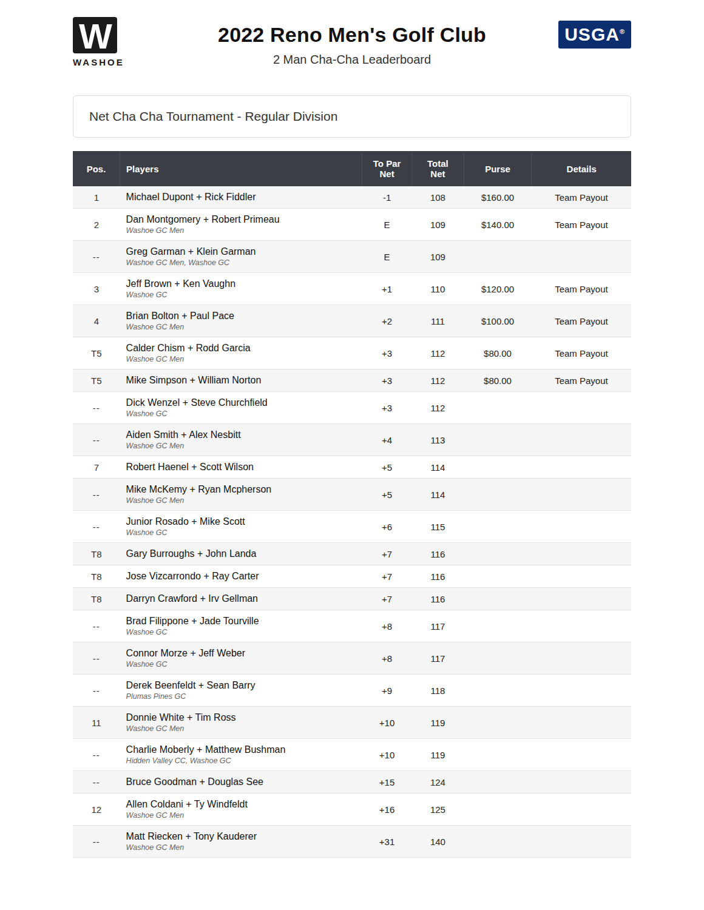W
WASHOE
2022 Reno Men's Golf Club
2 Man Cha-Cha Leaderboard
USGA®
Net Cha Cha Tournament - Regular Division
| Pos. | Players | To Par Net | Total Net | Purse | Details |
| --- | --- | --- | --- | --- | --- |
| 1 | Michael Dupont + Rick Fiddler | -1 | 108 | $160.00 | Team Payout |
| 2 | Dan Montgomery + Robert Primeau Washoe GC Men | E | 109 | $140.00 | Team Payout |
| -- | Greg Garman + Klein Garman Washoe GC Men, Washoe GC | E | 109 | | |
| 3 | Jeff Brown + Ken Vaughn Washoe GC | +1 | 110 | $120.00 | Team Payout |
| 4 | Brian Bolton + Paul Pace Washoe GC Men | +2 | 111 | $100.00 | Team Payout |
| T5 | Calder Chism + Rodd Garcia Washoe GC Men | +3 | 112 | $80.00 | Team Payout |
| T5 | Mike Simpson + William Norton | +3 | 112 | $80.00 | Team Payout |
| -- | Dick Wenzel + Steve Churchfield Washoe GC | +3 | 112 | | |
| -- | Aiden Smith + Alex Nesbitt Washoe GC Men | +4 | 113 | | |
| 7 | Robert Haenel + Scott Wilson | +5 | 114 | | |
| -- | Mike McKemy + Ryan Mcpherson Washoe GC Men | +5 | 114 | | |
| -- | Junior Rosado + Mike Scott Washoe GC | +6 | 115 | | |
| T8 | Gary Burroughs + John Landa | +7 | 116 | | |
| T8 | Jose Vizcarrondo + Ray Carter | +7 | 116 | | |
| T8 | Darryn Crawford + Irv Gellman | +7 | 116 | | |
| -- | Brad Filippone + Jade Tourville Washoe GC | +8 | 117 | | |
| -- | Connor Morze + Jeff Weber Washoe GC | +8 | 117 | | |
| -- | Derek Beenfeldt + Sean Barry Plumas Pines GC | +9 | 118 | | |
| 11 | Donnie White + Tim Ross Washoe GC Men | +10 | 119 | | |
| -- | Charlie Moberly + Matthew Bushman Hidden Valley CC, Washoe GC | +10 | 119 | | |
| -- | Bruce Goodman + Douglas See | +15 | 124 | | |
| 12 | Allen Coldani + Ty Windfeldt Washoe GC Men | +16 | 125 | | |
| -- | Matt Riecken + Tony Kauderer Washoe GC Men | +31 | 140 | | |